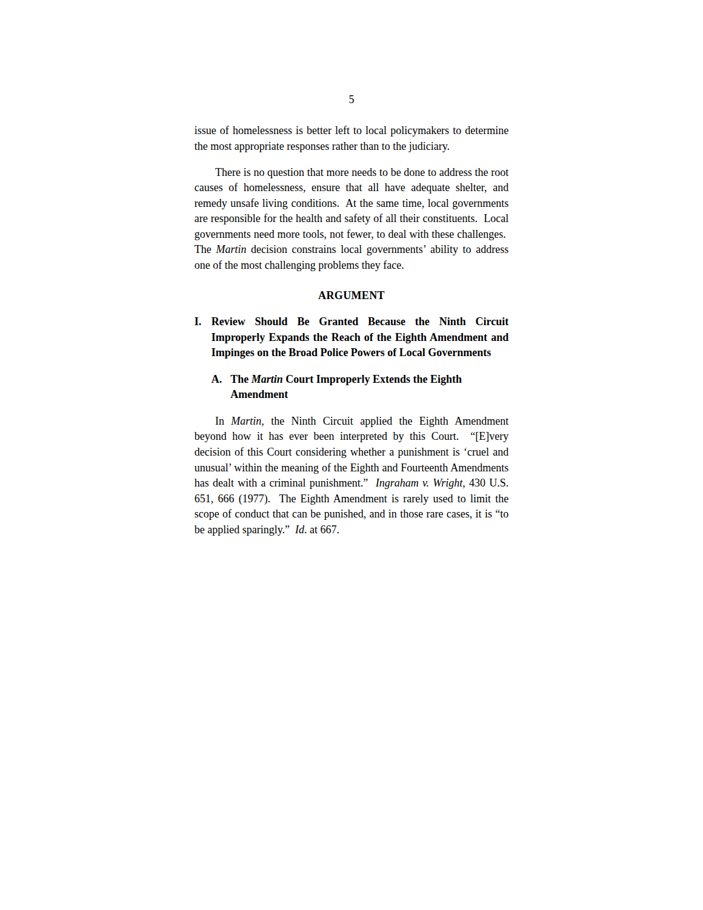5
issue of homelessness is better left to local policymakers to determine the most appropriate responses rather than to the judiciary.
There is no question that more needs to be done to address the root causes of homelessness, ensure that all have adequate shelter, and remedy unsafe living conditions. At the same time, local governments are responsible for the health and safety of all their constituents. Local governments need more tools, not fewer, to deal with these challenges. The Martin decision constrains local governments’ ability to address one of the most challenging problems they face.
ARGUMENT
I. Review Should Be Granted Because the Ninth Circuit Improperly Expands the Reach of the Eighth Amendment and Impinges on the Broad Police Powers of Local Governments
A. The Martin Court Improperly Extends the Eighth Amendment
In Martin, the Ninth Circuit applied the Eighth Amendment beyond how it has ever been interpreted by this Court. “[E]very decision of this Court considering whether a punishment is ‘cruel and unusual’ within the meaning of the Eighth and Fourteenth Amendments has dealt with a criminal punishment.” Ingraham v. Wright, 430 U.S. 651, 666 (1977). The Eighth Amendment is rarely used to limit the scope of conduct that can be punished, and in those rare cases, it is “to be applied sparingly.” Id. at 667.